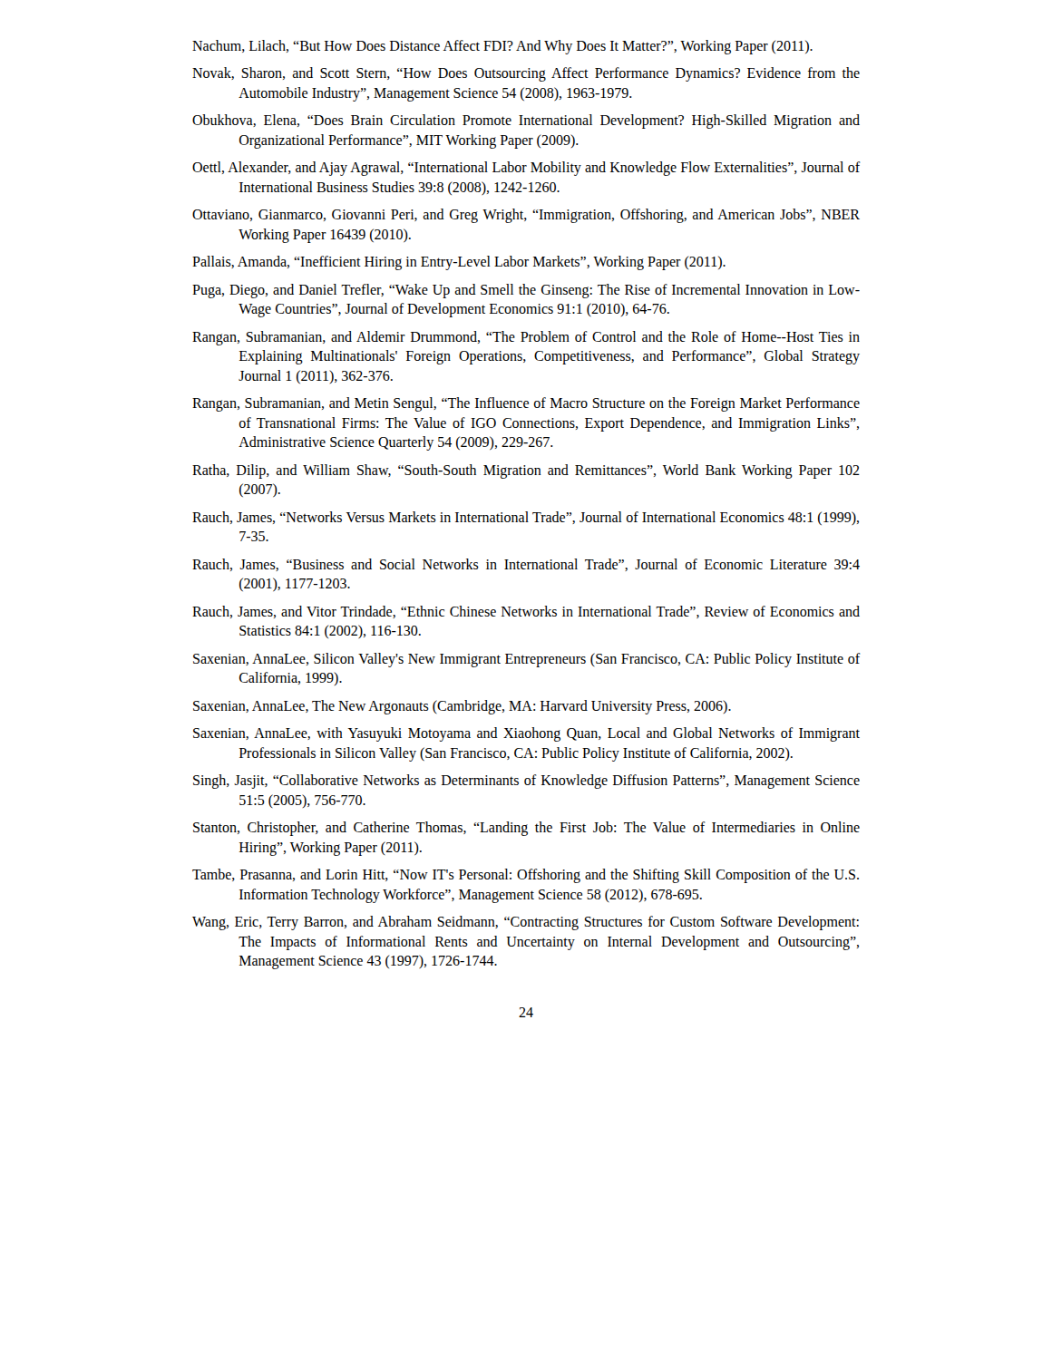Nachum, Lilach, “But How Does Distance Affect FDI? And Why Does It Matter?”, Working Paper (2011).
Novak, Sharon, and Scott Stern, “How Does Outsourcing Affect Performance Dynamics? Evidence from the Automobile Industry”, Management Science 54 (2008), 1963-1979.
Obukhova, Elena, “Does Brain Circulation Promote International Development? High-Skilled Migration and Organizational Performance”, MIT Working Paper (2009).
Oettl, Alexander, and Ajay Agrawal, “International Labor Mobility and Knowledge Flow Externalities”, Journal of International Business Studies 39:8 (2008), 1242-1260.
Ottaviano, Gianmarco, Giovanni Peri, and Greg Wright, “Immigration, Offshoring, and American Jobs”, NBER Working Paper 16439 (2010).
Pallais, Amanda, “Inefficient Hiring in Entry-Level Labor Markets”, Working Paper (2011).
Puga, Diego, and Daniel Trefler, “Wake Up and Smell the Ginseng: The Rise of Incremental Innovation in Low-Wage Countries”, Journal of Development Economics 91:1 (2010), 64-76.
Rangan, Subramanian, and Aldemir Drummond, “The Problem of Control and the Role of Home--Host Ties in Explaining Multinationals' Foreign Operations, Competitiveness, and Performance”, Global Strategy Journal 1 (2011), 362-376.
Rangan, Subramanian, and Metin Sengul, “The Influence of Macro Structure on the Foreign Market Performance of Transnational Firms: The Value of IGO Connections, Export Dependence, and Immigration Links”, Administrative Science Quarterly 54 (2009), 229-267.
Ratha, Dilip, and William Shaw, “South-South Migration and Remittances”, World Bank Working Paper 102 (2007).
Rauch, James, “Networks Versus Markets in International Trade”, Journal of International Economics 48:1 (1999), 7-35.
Rauch, James, “Business and Social Networks in International Trade”, Journal of Economic Literature 39:4 (2001), 1177-1203.
Rauch, James, and Vitor Trindade, “Ethnic Chinese Networks in International Trade”, Review of Economics and Statistics 84:1 (2002), 116-130.
Saxenian, AnnaLee, Silicon Valley's New Immigrant Entrepreneurs (San Francisco, CA: Public Policy Institute of California, 1999).
Saxenian, AnnaLee, The New Argonauts (Cambridge, MA: Harvard University Press, 2006).
Saxenian, AnnaLee, with Yasuyuki Motoyama and Xiaohong Quan, Local and Global Networks of Immigrant Professionals in Silicon Valley (San Francisco, CA: Public Policy Institute of California, 2002).
Singh, Jasjit, “Collaborative Networks as Determinants of Knowledge Diffusion Patterns”, Management Science 51:5 (2005), 756-770.
Stanton, Christopher, and Catherine Thomas, “Landing the First Job: The Value of Intermediaries in Online Hiring”, Working Paper (2011).
Tambe, Prasanna, and Lorin Hitt, “Now IT's Personal: Offshoring and the Shifting Skill Composition of the U.S. Information Technology Workforce”, Management Science 58 (2012), 678-695.
Wang, Eric, Terry Barron, and Abraham Seidmann, “Contracting Structures for Custom Software Development: The Impacts of Informational Rents and Uncertainty on Internal Development and Outsourcing”, Management Science 43 (1997), 1726-1744.
24